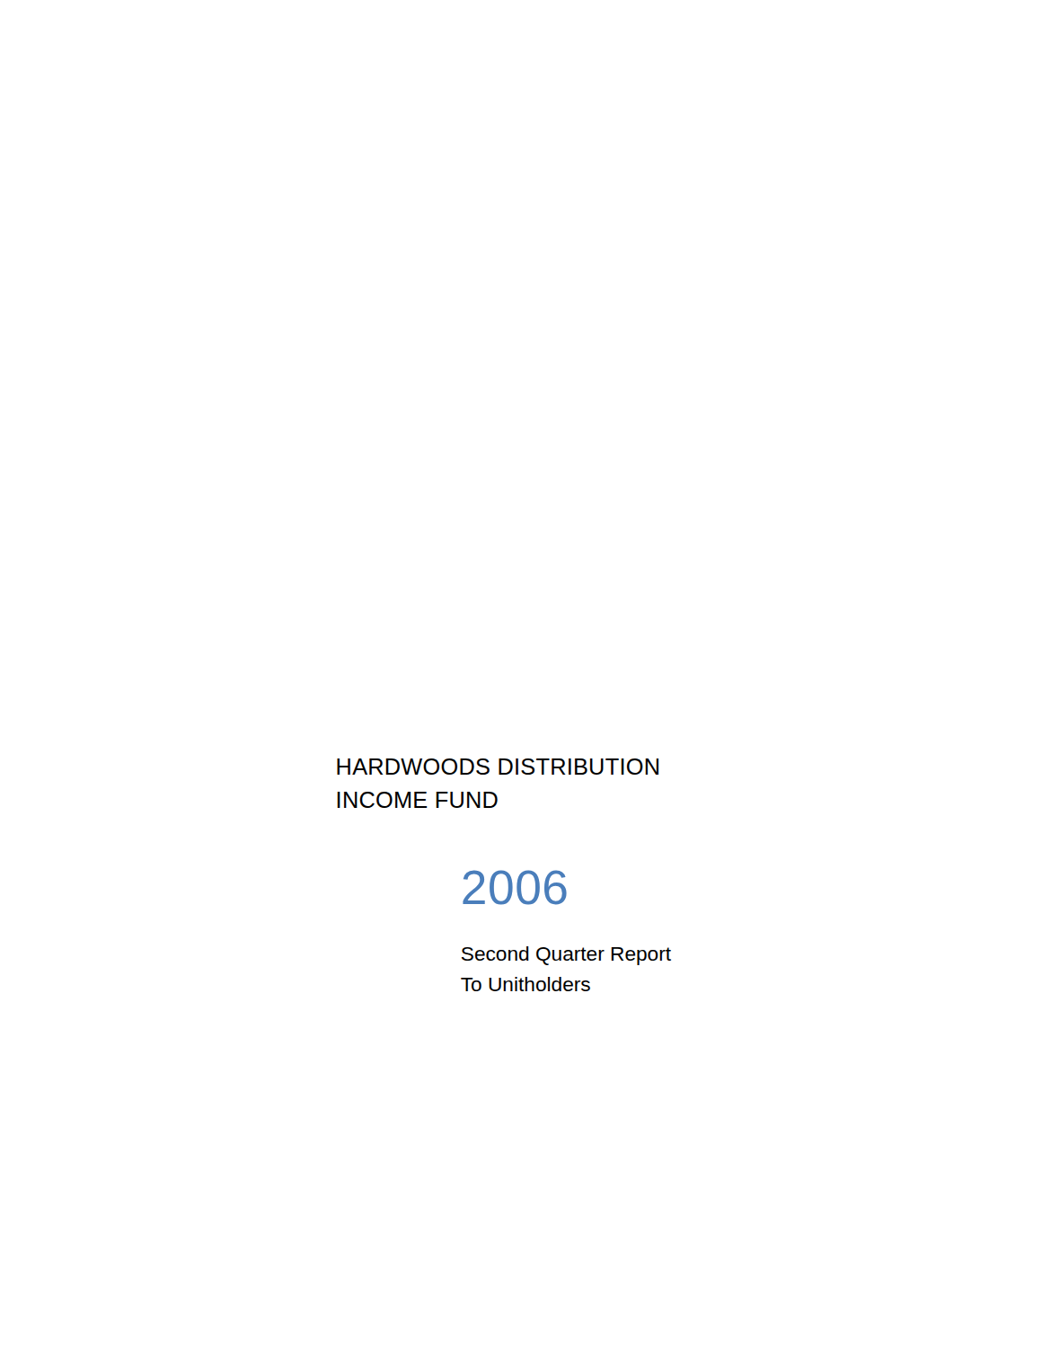HARDWOODS DISTRIBUTION
INCOME FUND
2006
Second Quarter Report
To Unitholders